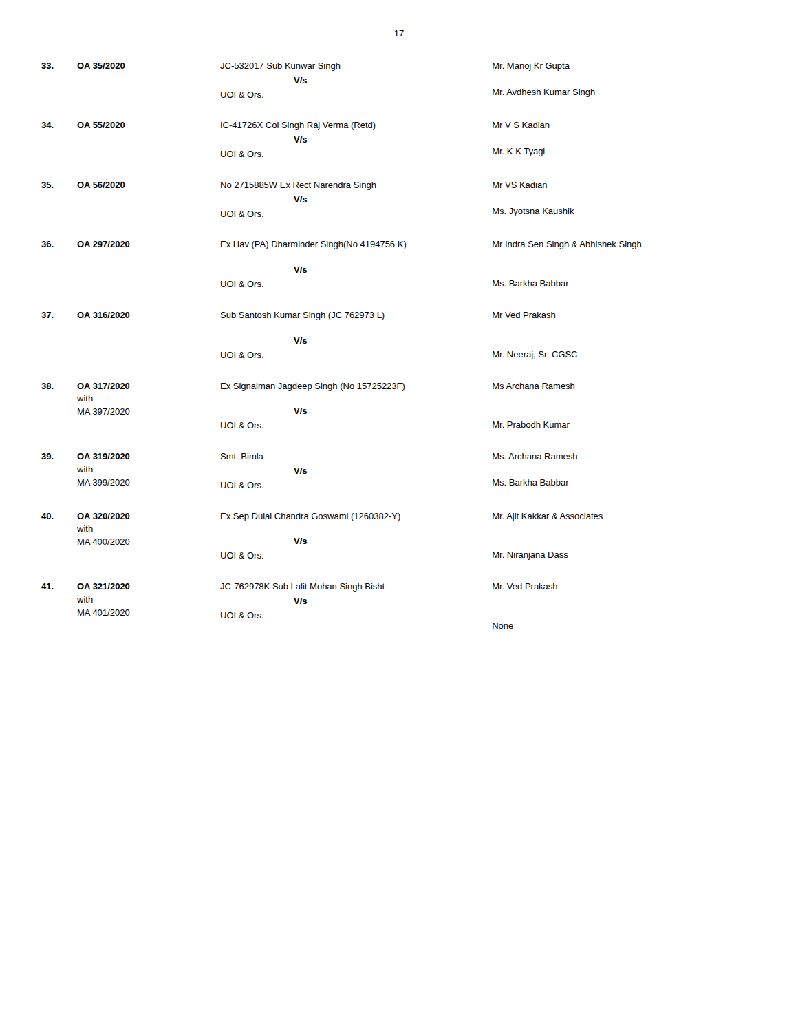17
| 33. | OA 35/2020 | JC-532017 Sub Kunwar Singh V/s UOI & Ors. | Mr. Manoj Kr Gupta Mr. Avdhesh Kumar Singh |
| 34. | OA 55/2020 | IC-41726X Col Singh Raj Verma (Retd) V/s UOI & Ors. | Mr V S Kadian Mr. K K Tyagi |
| 35. | OA 56/2020 | No 2715885W Ex Rect Narendra Singh V/s UOI & Ors. | Mr VS Kadian Ms. Jyotsna Kaushik |
| 36. | OA 297/2020 | Ex Hav (PA) Dharminder Singh(No 4194756 K) V/s UOI & Ors. | Mr Indra Sen Singh & Abhishek Singh Ms. Barkha Babbar |
| 37. | OA 316/2020 | Sub Santosh Kumar Singh (JC 762973 L) V/s UOI & Ors. | Mr Ved Prakash Mr. Neeraj, Sr. CGSC |
| 38. | OA 317/2020 with MA 397/2020 | Ex Signalman Jagdeep Singh (No 15725223F) V/s UOI & Ors. | Ms Archana Ramesh Mr. Prabodh Kumar |
| 39. | OA 319/2020 with MA 399/2020 | Smt. Bimla V/s UOI & Ors. | Ms. Archana Ramesh Ms. Barkha Babbar |
| 40. | OA 320/2020 with MA 400/2020 | Ex Sep Dulal Chandra Goswami (1260382-Y) V/s UOI & Ors. | Mr. Ajit Kakkar & Associates Mr. Niranjana Dass |
| 41. | OA 321/2020 with MA 401/2020 | JC-762978K Sub Lalit Mohan Singh Bisht V/s UOI & Ors. | Mr. Ved Prakash None |